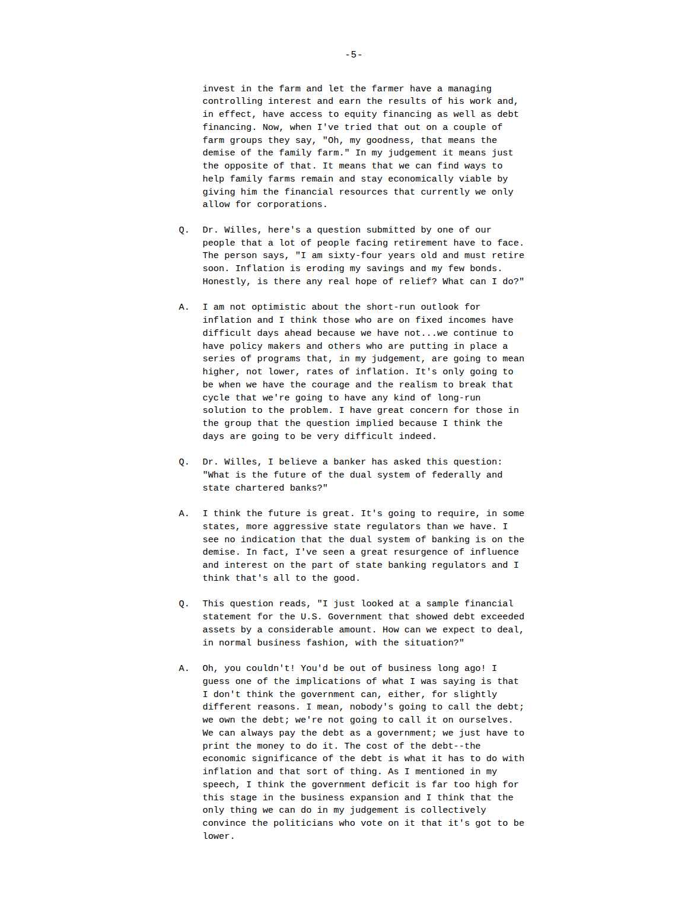-5-
invest in the farm and let the farmer have a managing controlling interest and earn the results of his work and, in effect, have access to equity financing as well as debt financing. Now, when I've tried that out on a couple of farm groups they say, "Oh, my goodness, that means the demise of the family farm." In my judgement it means just the opposite of that. It means that we can find ways to help family farms remain and stay economically viable by giving him the financial resources that currently we only allow for corporations.
Q.
Dr. Willes, here's a question submitted by one of our people that a lot of people facing retirement have to face. The person says, "I am sixty-four years old and must retire soon. Inflation is eroding my savings and my few bonds. Honestly, is there any real hope of relief? What can I do?"
A.
I am not optimistic about the short-run outlook for inflation and I think those who are on fixed incomes have difficult days ahead because we have not...we continue to have policy makers and others who are putting in place a series of programs that, in my judgement, are going to mean higher, not lower, rates of inflation. It's only going to be when we have the courage and the realism to break that cycle that we're going to have any kind of long-run solution to the problem. I have great concern for those in the group that the question implied because I think the days are going to be very difficult indeed.
Q.
Dr. Willes, I believe a banker has asked this question: "What is the future of the dual system of federally and state chartered banks?"
A.
I think the future is great. It's going to require, in some states, more aggressive state regulators than we have. I see no indication that the dual system of banking is on the demise. In fact, I've seen a great resurgence of influence and interest on the part of state banking regulators and I think that's all to the good.
Q.
This question reads, "I just looked at a sample financial statement for the U.S. Government that showed debt exceeded assets by a considerable amount. How can we expect to deal, in normal business fashion, with the situation?"
A.
Oh, you couldn't! You'd be out of business long ago! I guess one of the implications of what I was saying is that I don't think the government can, either, for slightly different reasons. I mean, nobody's going to call the debt; we own the debt; we're not going to call it on ourselves. We can always pay the debt as a government; we just have to print the money to do it. The cost of the debt--the economic significance of the debt is what it has to do with inflation and that sort of thing. As I mentioned in my speech, I think the government deficit is far too high for this stage in the business expansion and I think that the only thing we can do in my judgement is collectively convince the politicians who vote on it that it's got to be lower.